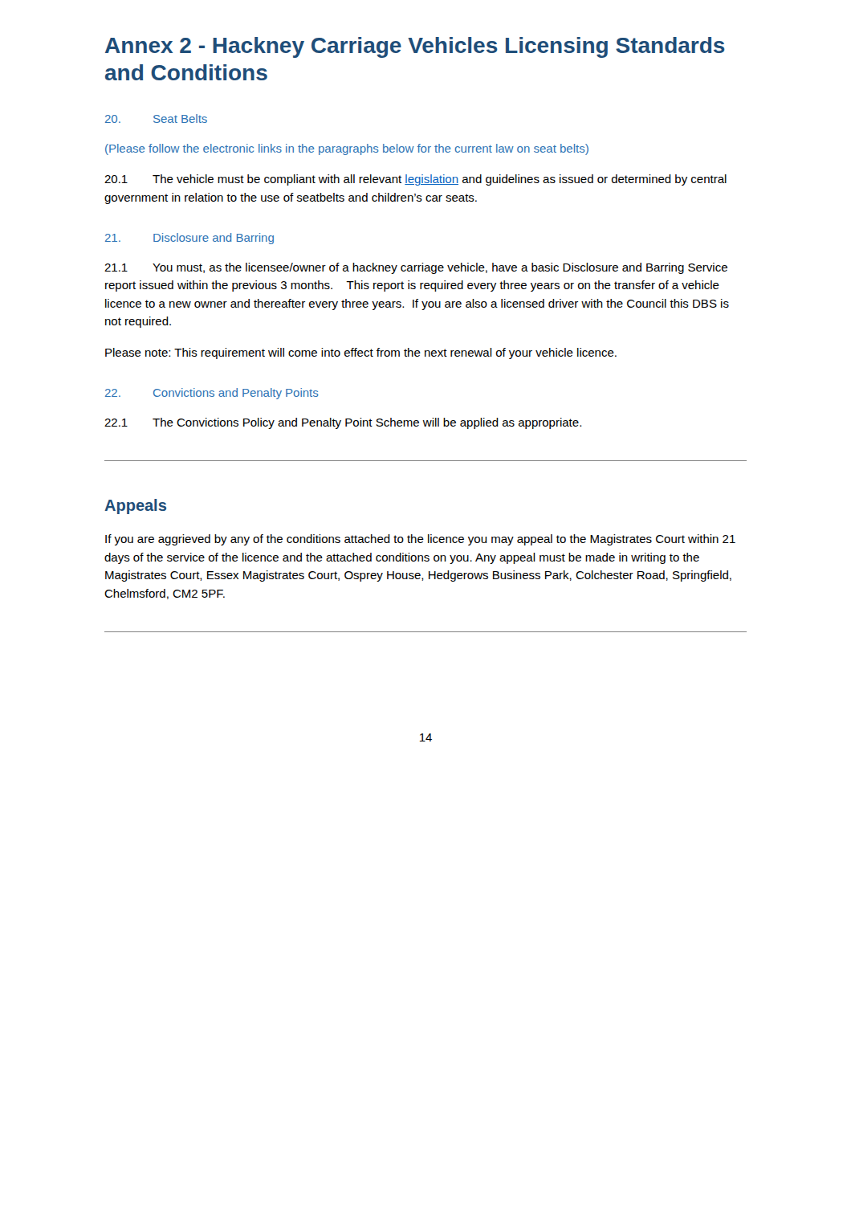Annex 2 - Hackney Carriage Vehicles Licensing Standards and Conditions
20. Seat Belts
(Please follow the electronic links in the paragraphs below for the current law on seat belts)
20.1 The vehicle must be compliant with all relevant legislation and guidelines as issued or determined by central government in relation to the use of seatbelts and children’s car seats.
21. Disclosure and Barring
21.1 You must, as the licensee/owner of a hackney carriage vehicle, have a basic Disclosure and Barring Service report issued within the previous 3 months. This report is required every three years or on the transfer of a vehicle licence to a new owner and thereafter every three years. If you are also a licensed driver with the Council this DBS is not required.
Please note: This requirement will come into effect from the next renewal of your vehicle licence.
22. Convictions and Penalty Points
22.1 The Convictions Policy and Penalty Point Scheme will be applied as appropriate.
Appeals
If you are aggrieved by any of the conditions attached to the licence you may appeal to the Magistrates Court within 21 days of the service of the licence and the attached conditions on you. Any appeal must be made in writing to the Magistrates Court, Essex Magistrates Court, Osprey House, Hedgerows Business Park, Colchester Road, Springfield, Chelmsford, CM2 5PF.
14